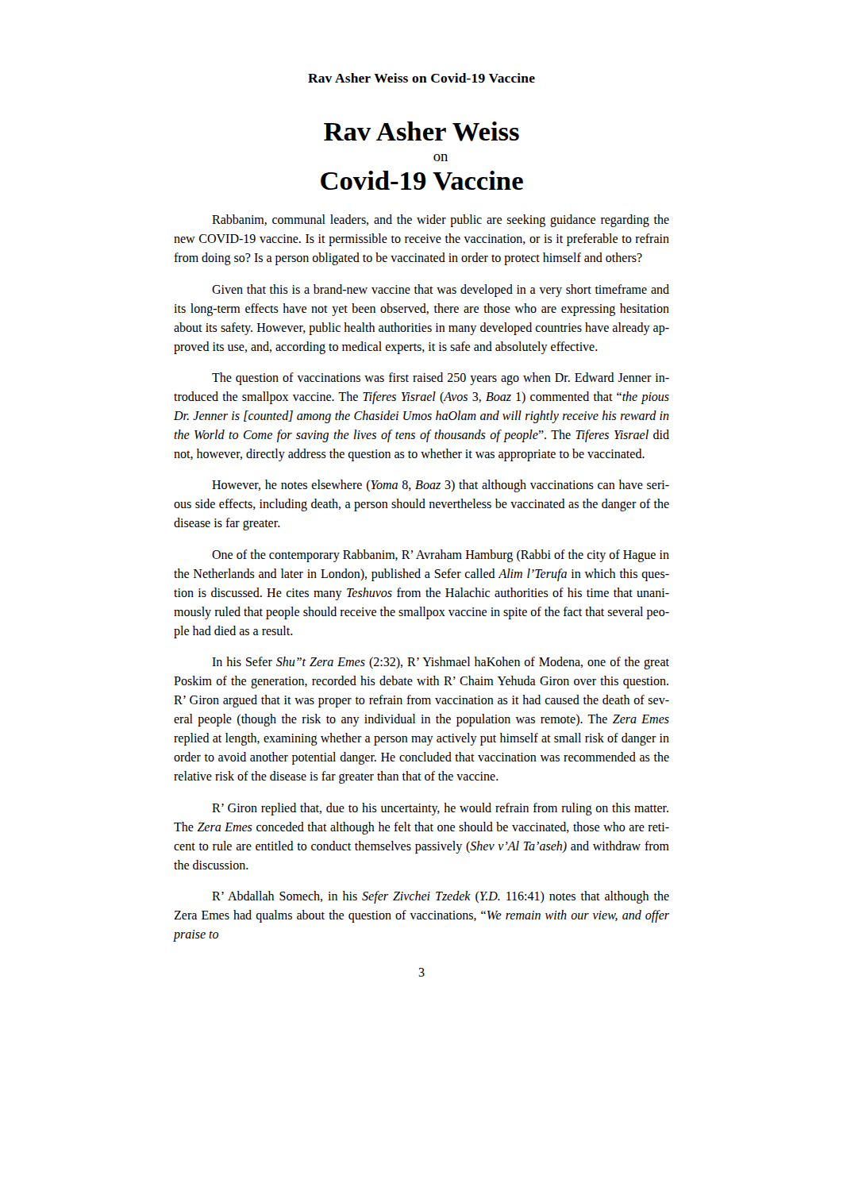Rav Asher Weiss on Covid‑19 Vaccine
Rav Asher Weiss
on
Covid‑19 Vaccine
Rabbanim, communal leaders, and the wider public are seeking guidance regarding the new COVID‑19 vaccine. Is it permissible to receive the vaccination, or is it preferable to refrain from doing so? Is a person obligated to be vaccinated in order to protect himself and others?
Given that this is a brand‑new vaccine that was developed in a very short timeframe and its long‑term effects have not yet been observed, there are those who are expressing hesitation about its safety. However, public health authorities in many developed countries have already approved its use, and, according to medical experts, it is safe and absolutely effective.
The question of vaccinations was first raised 250 years ago when Dr. Edward Jenner introduced the smallpox vaccine. The Tiferes Yisrael (Avos 3, Boaz 1) commented that “the pious Dr. Jenner is [counted] among the Chasidei Umos haOlam and will rightly receive his reward in the World to Come for saving the lives of tens of thousands of people”. The Tiferes Yisrael did not, however, directly address the question as to whether it was appropriate to be vaccinated.
However, he notes elsewhere (Yoma 8, Boaz 3) that although vaccinations can have serious side effects, including death, a person should nevertheless be vaccinated as the danger of the disease is far greater.
One of the contemporary Rabbanim, R’ Avraham Hamburg (Rabbi of the city of Hague in the Netherlands and later in London), published a Sefer called Alim l’Terufa in which this question is discussed. He cites many Teshuvos from the Halachic authorities of his time that unanimously ruled that people should receive the smallpox vaccine in spite of the fact that several people had died as a result.
In his Sefer Shu”t Zera Emes (2:32), R’ Yishmael haKohen of Modena, one of the great Poskim of the generation, recorded his debate with R’ Chaim Yehuda Giron over this question. R’ Giron argued that it was proper to refrain from vaccination as it had caused the death of several people (though the risk to any individual in the population was remote). The Zera Emes replied at length, examining whether a person may actively put himself at small risk of danger in order to avoid another potential danger. He concluded that vaccination was recommended as the relative risk of the disease is far greater than that of the vaccine.
R’ Giron replied that, due to his uncertainty, he would refrain from ruling on this matter. The Zera Emes conceded that although he felt that one should be vaccinated, those who are reticent to rule are entitled to conduct themselves passively (Shev v’Al Ta’aseh) and withdraw from the discussion.
R’ Abdallah Somech, in his Sefer Zivchei Tzedek (Y.D. 116:41) notes that although the Zera Emes had qualms about the question of vaccinations, “We remain with our view, and offer praise to
3